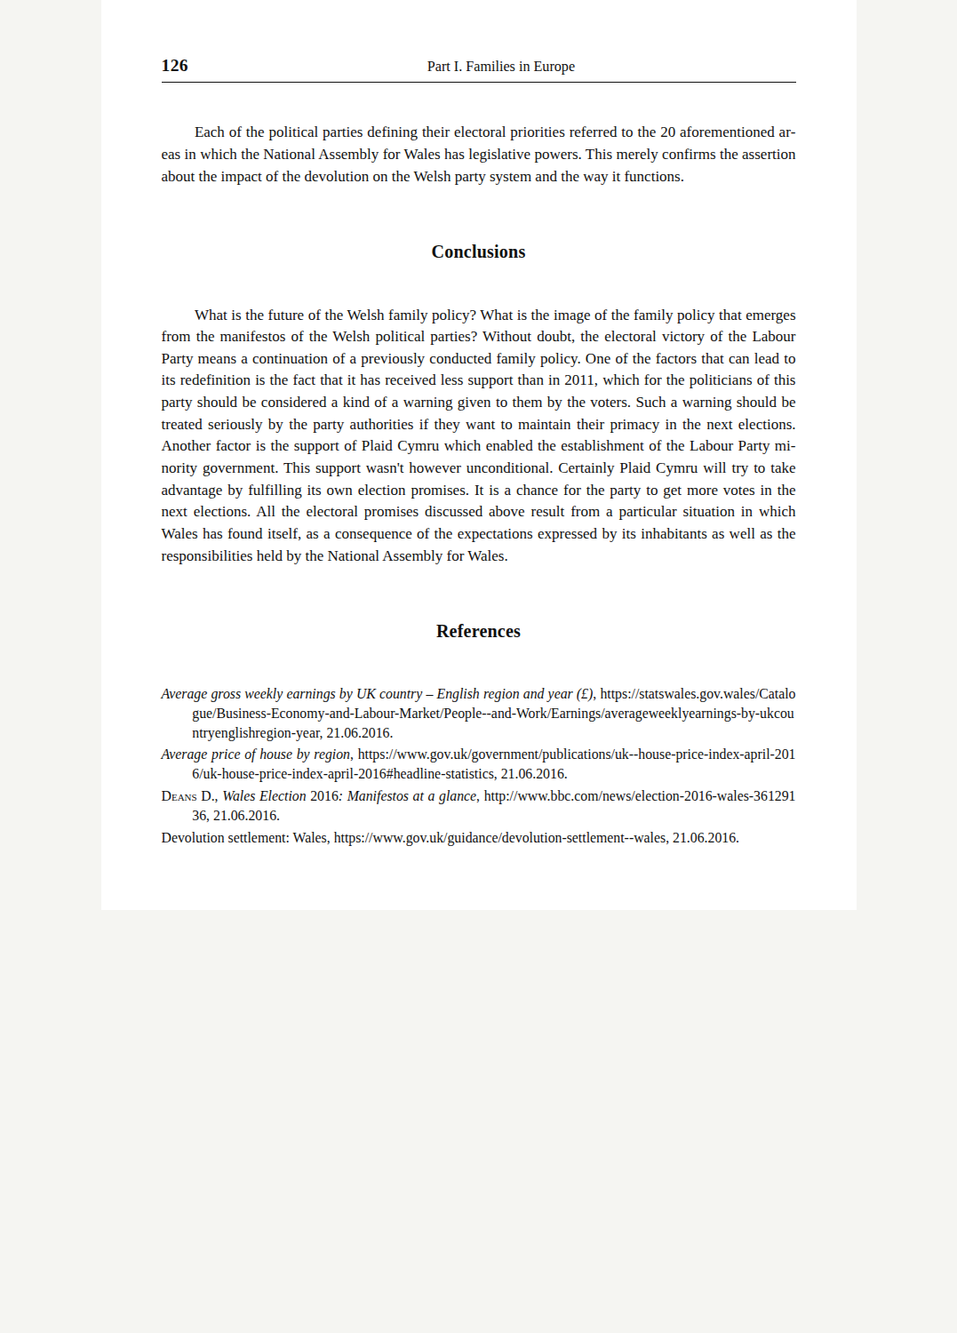126 Part I. Families in Europe
Each of the political parties defining their electoral priorities referred to the 20 aforementioned areas in which the National Assembly for Wales has legislative powers. This merely confirms the assertion about the impact of the devolution on the Welsh party system and the way it functions.
Conclusions
What is the future of the Welsh family policy? What is the image of the family policy that emerges from the manifestos of the Welsh political parties? Without doubt, the electoral victory of the Labour Party means a continuation of a previously conducted family policy. One of the factors that can lead to its redefinition is the fact that it has received less support than in 2011, which for the politicians of this party should be considered a kind of a warning given to them by the voters. Such a warning should be treated seriously by the party authorities if they want to maintain their primacy in the next elections. Another factor is the support of Plaid Cymru which enabled the establishment of the Labour Party minority government. This support wasn't however unconditional. Certainly Plaid Cymru will try to take advantage by fulfilling its own election promises. It is a chance for the party to get more votes in the next elections. All the electoral promises discussed above result from a particular situation in which Wales has found itself, as a consequence of the expectations expressed by its inhabitants as well as the responsibilities held by the National Assembly for Wales.
References
Average gross weekly earnings by UK country – English region and year (£), https://statswales.gov.wales/Catalogue/Business-Economy-and-Labour-Market/People--and-Work/Earnings/averageweeklyearnings-by-ukcountryenglishregion-year, 21.06.2016.
Average price of house by region, https://www.gov.uk/government/publications/uk--house-price-index-april-2016/uk-house-price-index-april-2016#headline-statistics, 21.06.2016.
Deans D., Wales Election 2016: Manifestos at a glance, http://www.bbc.com/news/election-2016-wales-36129136, 21.06.2016.
Devolution settlement: Wales, https://www.gov.uk/guidance/devolution-settlement--wales, 21.06.2016.